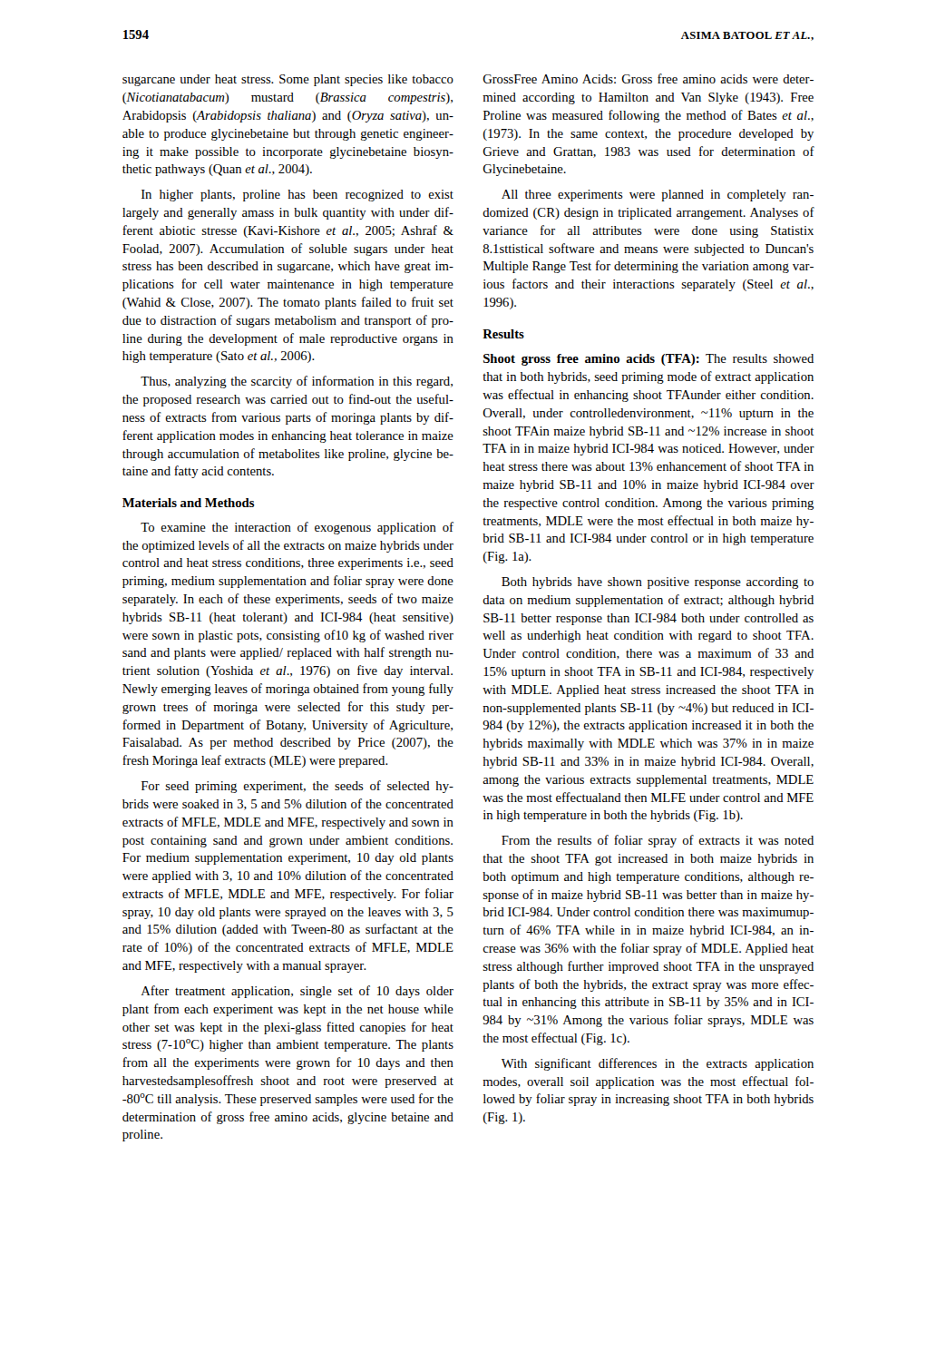1594 ASIMA BATOOL ET AL.,
sugarcane under heat stress. Some plant species like tobacco (Nicotianatabacum) mustard (Brassica compestris), Arabidopsis (Arabidopsis thaliana) and (Oryza sativa), unable to produce glycinebetaine but through genetic engineering it make possible to incorporate glycinebetaine biosynthetic pathways (Quan et al., 2004).
In higher plants, proline has been recognized to exist largely and generally amass in bulk quantity with under different abiotic stresse (Kavi-Kishore et al., 2005; Ashraf & Foolad, 2007). Accumulation of soluble sugars under heat stress has been described in sugarcane, which have great implications for cell water maintenance in high temperature (Wahid & Close, 2007). The tomato plants failed to fruit set due to distraction of sugars metabolism and transport of proline during the development of male reproductive organs in high temperature (Sato et al., 2006).
Thus, analyzing the scarcity of information in this regard, the proposed research was carried out to find-out the usefulness of extracts from various parts of moringa plants by different application modes in enhancing heat tolerance in maize through accumulation of metabolites like proline, glycine betaine and fatty acid contents.
Materials and Methods
To examine the interaction of exogenous application of the optimized levels of all the extracts on maize hybrids under control and heat stress conditions, three experiments i.e., seed priming, medium supplementation and foliar spray were done separately. In each of these experiments, seeds of two maize hybrids SB-11 (heat tolerant) and ICI-984 (heat sensitive) were sown in plastic pots, consisting of10 kg of washed river sand and plants were applied/ replaced with half strength nutrient solution (Yoshida et al., 1976) on five day interval. Newly emerging leaves of moringa obtained from young fully grown trees of moringa were selected for this study performed in Department of Botany, University of Agriculture, Faisalabad. As per method described by Price (2007), the fresh Moringa leaf extracts (MLE) were prepared.
For seed priming experiment, the seeds of selected hybrids were soaked in 3, 5 and 5% dilution of the concentrated extracts of MFLE, MDLE and MFE, respectively and sown in post containing sand and grown under ambient conditions. For medium supplementation experiment, 10 day old plants were applied with 3, 10 and 10% dilution of the concentrated extracts of MFLE, MDLE and MFE, respectively. For foliar spray, 10 day old plants were sprayed on the leaves with 3, 5 and 15% dilution (added with Tween-80 as surfactant at the rate of 10%) of the concentrated extracts of MFLE, MDLE and MFE, respectively with a manual sprayer.
After treatment application, single set of 10 days older plant from each experiment was kept in the net house while other set was kept in the plexi-glass fitted canopies for heat stress (7-10oC) higher than ambient temperature. The plants from all the experiments were grown for 10 days and then harvestedsamplesoffresh shoot and root were preserved at -80oC till analysis. These preserved samples were used for the determination of gross free amino acids, glycine betaine and proline.
GrossFree Amino Acids: Gross free amino acids were determined according to Hamilton and Van Slyke (1943). Free Proline was measured following the method of Bates et al., (1973). In the same context, the procedure developed by Grieve and Grattan, 1983 was used for determination of Glycinebetaine.
All three experiments were planned in completely randomized (CR) design in triplicated arrangement. Analyses of variance for all attributes were done using Statistix 8.1sttistical software and means were subjected to Duncan's Multiple Range Test for determining the variation among various factors and their interactions separately (Steel et al., 1996).
Results
Shoot gross free amino acids (TFA):
The results showed that in both hybrids, seed priming mode of extract application was effectual in enhancing shoot TFAunder either condition. Overall, under controlledenvironment, ~11% upturn in the shoot TFAin maize hybrid SB-11 and ~12% increase in shoot TFA in in maize hybrid ICI-984 was noticed. However, under heat stress there was about 13% enhancement of shoot TFA in maize hybrid SB-11 and 10% in maize hybrid ICI-984 over the respective control condition. Among the various priming treatments, MDLE were the most effectual in both maize hybrid SB-11 and ICI-984 under control or in high temperature (Fig. 1a).
Both hybrids have shown positive response according to data on medium supplementation of extract; although hybrid SB-11 better response than ICI-984 both under controlled as well as underhigh heat condition with regard to shoot TFA. Under control condition, there was a maximum of 33 and 15% upturn in shoot TFA in SB-11 and ICI-984, respectively with MDLE. Applied heat stress increased the shoot TFA in non-supplemented plants SB-11 (by ~4%) but reduced in ICI-984 (by 12%), the extracts application increased it in both the hybrids maximally with MDLE which was 37% in in maize hybrid SB-11 and 33% in in maize hybrid ICI-984. Overall, among the various extracts supplemental treatments, MDLE was the most effectualand then MLFE under control and MFE in high temperature in both the hybrids (Fig. 1b).
From the results of foliar spray of extracts it was noted that the shoot TFA got increased in both maize hybrids in both optimum and high temperature conditions, although response of in maize hybrid SB-11 was better than in maize hybrid ICI-984. Under control condition there was maximumupturn of 46% TFA while in in maize hybrid ICI-984, an increase was 36% with the foliar spray of MDLE. Applied heat stress although further improved shoot TFA in the unsprayed plants of both the hybrids, the extract spray was more effectual in enhancing this attribute in SB-11 by 35% and in ICI-984 by ~31% Among the various foliar sprays, MDLE was the most effectual (Fig. 1c).
With significant differences in the extracts application modes, overall soil application was the most effectual followed by foliar spray in increasing shoot TFA in both hybrids (Fig. 1).